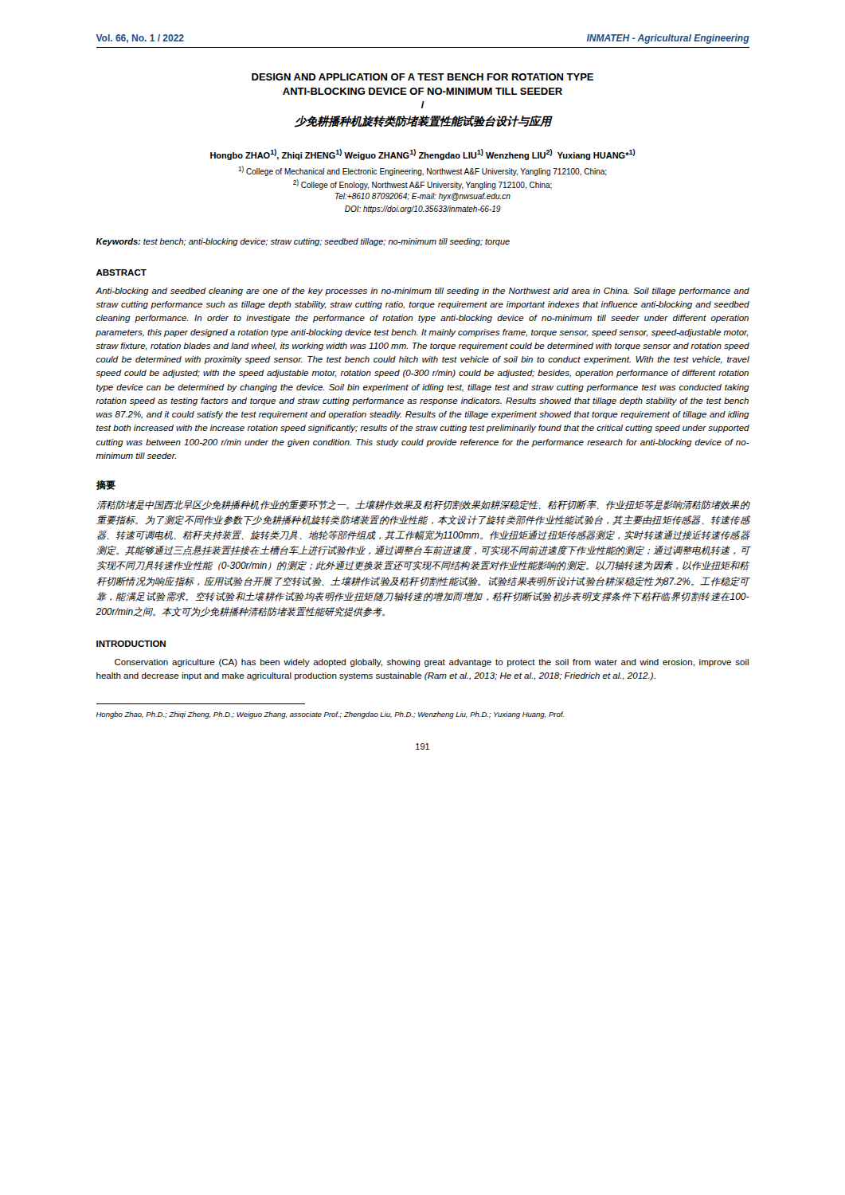Vol. 66, No. 1 / 2022 INMATEH - Agricultural Engineering
Design and Application of a Test Bench for Rotation Type
Anti-Blocking Device of No-Minimum Till Seeder
/
少免耕播种机旋转类防堵装置性能试验台设计与应用
Hongbo ZHAO1), Zhiqi ZHENG1) Weiguo ZHANG1) Zhengdao LIU1) Wenzheng LIU2) Yuxiang HUANG*1)
1) College of Mechanical and Electronic Engineering, Northwest A&F University, Yangling 712100, China;
2) College of Enology, Northwest A&F University, Yangling 712100, China;
Tel:+8610 87092064; E-mail: hyx@nwsuaf.edu.cn
DOI: https://doi.org/10.35633/inmateh-66-19
Keywords: test bench; anti-blocking device; straw cutting; seedbed tillage; no-minimum till seeding; torque
Abstract
Anti-blocking and seedbed cleaning are one of the key processes in no-minimum till seeding in the Northwest arid area in China. Soil tillage performance and straw cutting performance such as tillage depth stability, straw cutting ratio, torque requirement are important indexes that influence anti-blocking and seedbed cleaning performance. In order to investigate the performance of rotation type anti-blocking device of no-minimum till seeder under different operation parameters, this paper designed a rotation type anti-blocking device test bench. It mainly comprises frame, torque sensor, speed sensor, speed-adjustable motor, straw fixture, rotation blades and land wheel, its working width was 1100 mm. The torque requirement could be determined with torque sensor and rotation speed could be determined with proximity speed sensor. The test bench could hitch with test vehicle of soil bin to conduct experiment. With the test vehicle, travel speed could be adjusted; with the speed adjustable motor, rotation speed (0-300 r/min) could be adjusted; besides, operation performance of different rotation type device can be determined by changing the device. Soil bin experiment of idling test, tillage test and straw cutting performance test was conducted taking rotation speed as testing factors and torque and straw cutting performance as response indicators. Results showed that tillage depth stability of the test bench was 87.2%, and it could satisfy the test requirement and operation steadily. Results of the tillage experiment showed that torque requirement of tillage and idling test both increased with the increase rotation speed significantly; results of the straw cutting test preliminarily found that the critical cutting speed under supported cutting was between 100-200 r/min under the given condition. This study could provide reference for the performance research for anti-blocking device of no-minimum till seeder.
摘要
清秸防堵是中国西北旱区少免耕播种机作业的重要环节之一。土壤耕作效果及秸秆切割效果如耕深稳定性、秸秆切断率、作业扭矩等是影响清秸防堵效果的重要指标。为了测定不同作业参数下少免耕播种机旋转类防堵装置的作业性能，本文设计了旋转类部件作业性能试验台，其主要由扭矩传感器、转速传感器、转速可调电机、秸秆夹持装置、旋转类刀具、地轮等部件组成，其工作幅宽为1100mm。作业扭矩通过扭矩传感器测定，实时转速通过接近转速传感器测定。其能够通过三点悬挂装置挂接在土槽台车上进行试验作业，通过调整台车前进速度，可实现不同前进速度下作业性能的测定；通过调整电机转速，可实现不同刀具转速作业性能（0-300r/min）的测定；此外通过更换装置还可实现不同结构装置对作业性能影响的测定。以刀轴转速为因素，以作业扭矩和秸秆切断情况为响应指标，应用试验台开展了空转试验、土壤耕作试验及秸秆切割性能试验。试验结果表明所设计试验台耕深稳定性为87.2%。工作稳定可靠，能满足试验需求。空转试验和土壤耕作试验均表明作业扭矩随刀轴转速的增加而增加，秸秆切断试验初步表明支撑条件下秸秆临界切割转速在100-200r/min之间。本文可为少免耕播种清秸防堵装置性能研究提供参考。
Introduction
Conservation agriculture (CA) has been widely adopted globally, showing great advantage to protect the soil from water and wind erosion, improve soil health and decrease input and make agricultural production systems sustainable (Ram et al., 2013; He et al., 2018; Friedrich et al., 2012.).
Hongbo Zhao, Ph.D.; Zhiqi Zheng, Ph.D.; Weiguo Zhang, associate Prof.; Zhengdao Liu, Ph.D.; Wenzheng Liu, Ph.D.; Yuxiang Huang, Prof.
191